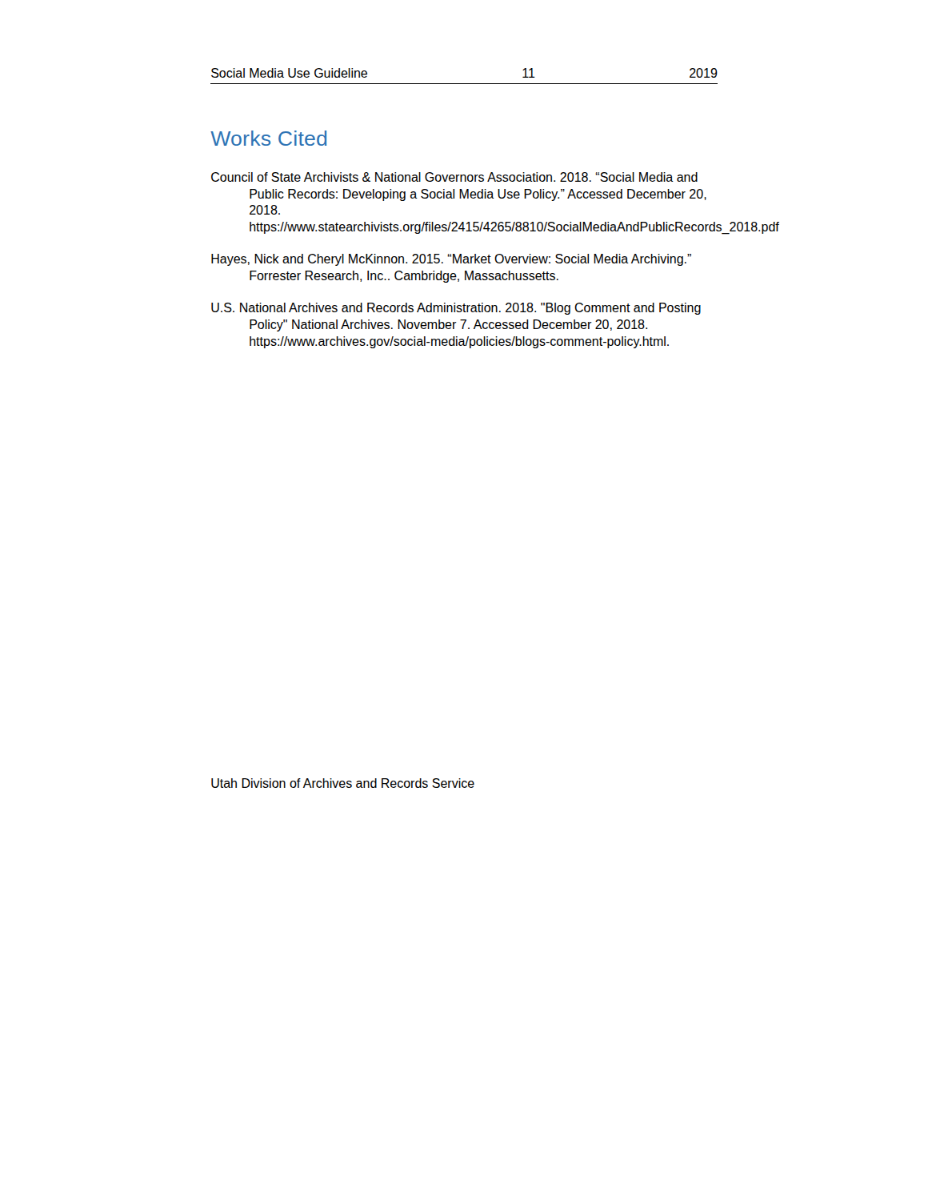Social Media Use Guideline 11 2019
Works Cited
Council of State Archivists & National Governors Association. 2018. “Social Media and Public Records: Developing a Social Media Use Policy.” Accessed December 20, 2018. https://www.statearchivists.org/files/2415/4265/8810/SocialMediaAndPublicRecords_2018.pdf
Hayes, Nick and Cheryl McKinnon. 2015. “Market Overview: Social Media Archiving.” Forrester Research, Inc.. Cambridge, Massachussetts.
U.S. National Archives and Records Administration. 2018. "Blog Comment and Posting Policy" National Archives. November 7. Accessed December 20, 2018. https://www.archives.gov/social-media/policies/blogs-comment-policy.html.
Utah Division of Archives and Records Service